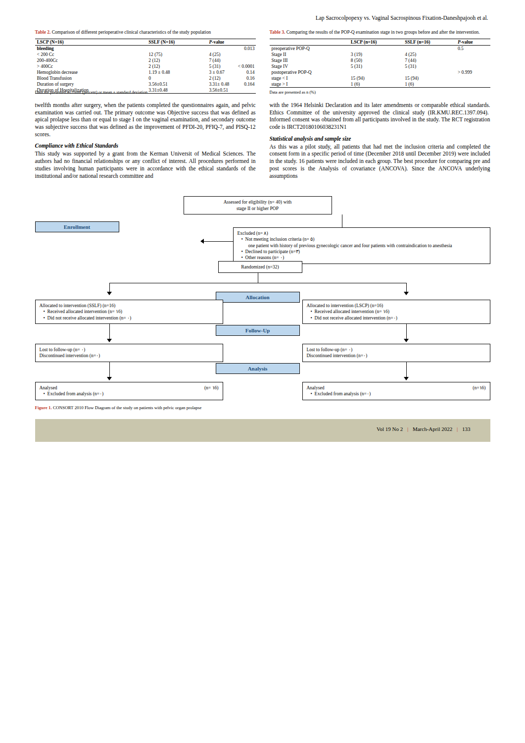Lap Sacrocolpopexy vs. Vaginal Sacrospinous Fixation-Daneshpajooh et al.
Table 2. Comparison of different perioperative clinical characteristics of the study population
| LSCP (N=16) | SSLF (N=16) | P -value |
| --- | --- | --- |
| bleeding | | |
| < 200 Cc | 12 (75) | 4 (25) |
| 200-400Cc | 2 (12) | 7 (44) |
| > 400Cc | 2 (12) | 5 (31) |
| Hemoglobin decrease | 1.19 ± 0.48 | 3 ± 0.67 |
| Blood Transfusion | 0 | 2 (12) |
| Duration of surgery | 3.56±0.51 | 3.31± 0.48 |
| Duration of Hospitalization | 3.31±0.48 | 3.56±0.51 |
0.013
< 0.0001
0.14
0.16
0.164
Data are presented as count (percent) or mean ± standard deviation
twelfth months after surgery, when the patients completed the questionnaires again, and pelvic examination was carried out. The primary outcome was Objective success that was defined as apical prolapse less than or equal to stage I on the vaginal examination, and secondary outcome was subjective success that was defined as the improvement of PFDI-20, PFIQ-7, and PISQ-12 scores.
Compliance with Ethical Standards
This study was supported by a grant from the Kerman Universit of Medical Sciences. The authors had no financial relationships or any conflict of interest. All procedures performed in studies involving human participants were in accordance with the ethical standards of the institutional and/or national research committee and
Table 3. Comparing the results of the POP-Q examination stage in two groups before and after the intervention.
| | LSCP (n=16) | SSLF (n=16) | P -value |
| --- | --- | --- | --- |
| preoperative POP-Q | | | 0.5 |
| Stage II | 3 (19) | 4 (25) | |
| Stage III | 8 (50) | 7 (44) | |
| Stage IV | 5 (31) | 5 (31) | |
| postoperative POP-Q | | | > 0.999 |
| stage < I | 15 (94) | 15 (94) | |
| stage > I | 1 (6) | 1 (6) | |
Data are presented as n (%)
with the 1964 Helsinki Declaration and its later amendments or comparable ethical standards. Ethics Committee of the university approved the clinical study (IR.KMU.REC.1397.094). Informed consent was obtained from all participants involved in the study. The RCT registration code is IRCT20180106038231N1
Statistical analysis and sample size
As this was a pilot study, all patients that had met the inclusion criteria and completed the consent form in a specific period of time (December 2018 until December 2019) were included in the study. 16 patients were included in each group. The best procedure for comparing pre and post scores is the Analysis of covariance (ANCOVA). Since the ANCOVA underlying assumptions
Assessed for eligibility (n= 40) with
stage II or higher POP
Enrollment
Excluded (n= ٨)
• Not meeting inclusion criteria (n= ٥)
one patient with history of previous gynecologic cancer and four patients with contraindication to anesthesia
• Declined to participate (n=٣)
• Other reasons (n= ٠)
Randomized (n=32)
Allocation
Allocated to intervention (SSLF) (n=16)
• Received allocated intervention (n= ١6)
• Did not receive allocated intervention (n= ٠)
Allocated to intervention (LSCP) (n=16)
• Received allocated intervention (n= ١6)
• Did not receive allocated intervention (n=٠)
Follow-Up
Lost to follow-up (n= ٠)
Discontinued intervention (n=٠)
Lost to follow-up (n= ٠)
Discontinued intervention (n=٠)
Analysis
Analysed(n= ١6)
• Excluded from analysis (n=٠)
Analysed(n=١6)
• Excluded from analysis (n=٠)
Figure 1. CONSORT 2010 Flow Diagram of the study on patients with pelvic organ prolapse
Vol 19 No 2 | March-April 2022 | 133